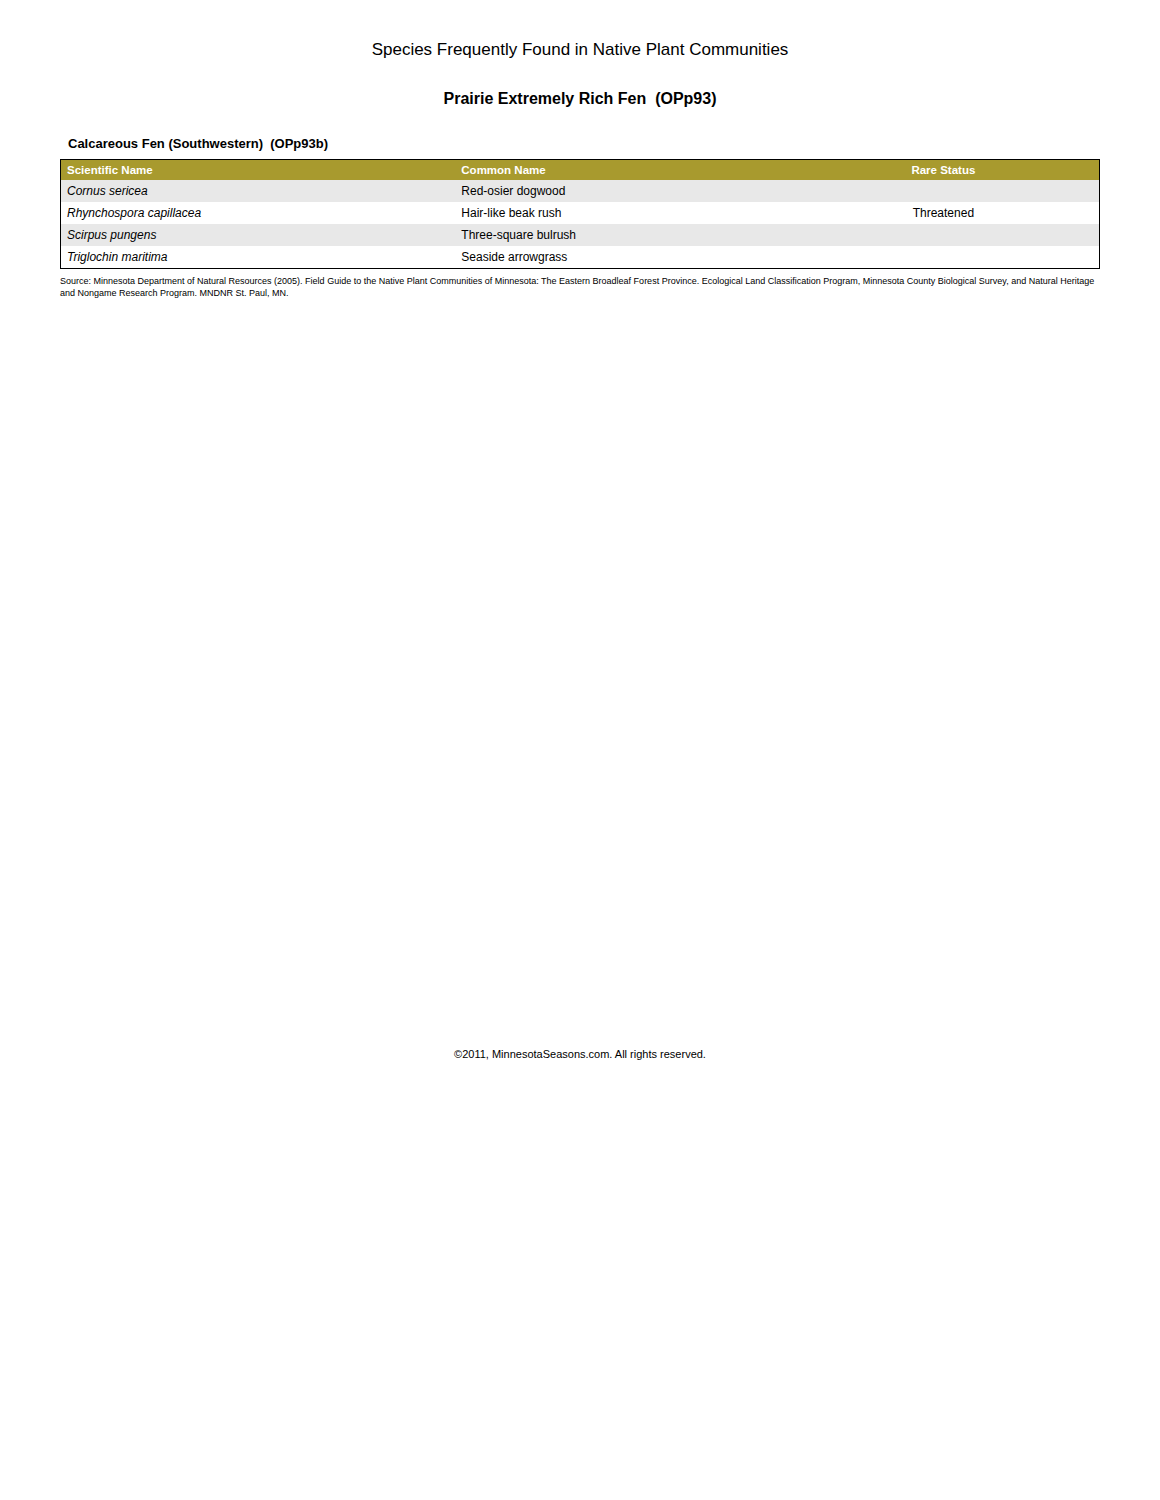Species Frequently Found in Native Plant Communities
Prairie Extremely Rich Fen (OPp93)
Calcareous Fen (Southwestern) (OPp93b)
| Scientific Name | Common Name | Rare Status |
| --- | --- | --- |
| Cornus sericea | Red-osier dogwood | |
| Rhynchospora capillacea | Hair-like beak rush | Threatened |
| Scirpus pungens | Three-square bulrush | |
| Triglochin maritima | Seaside arrowgrass | |
Source: Minnesota Department of Natural Resources (2005). Field Guide to the Native Plant Communities of Minnesota: The Eastern Broadleaf Forest Province. Ecological Land Classification Program, Minnesota County Biological Survey, and Natural Heritage and Nongame Research Program. MNDNR St. Paul, MN.
©2011, MinnesotaSeasons.com. All rights reserved.